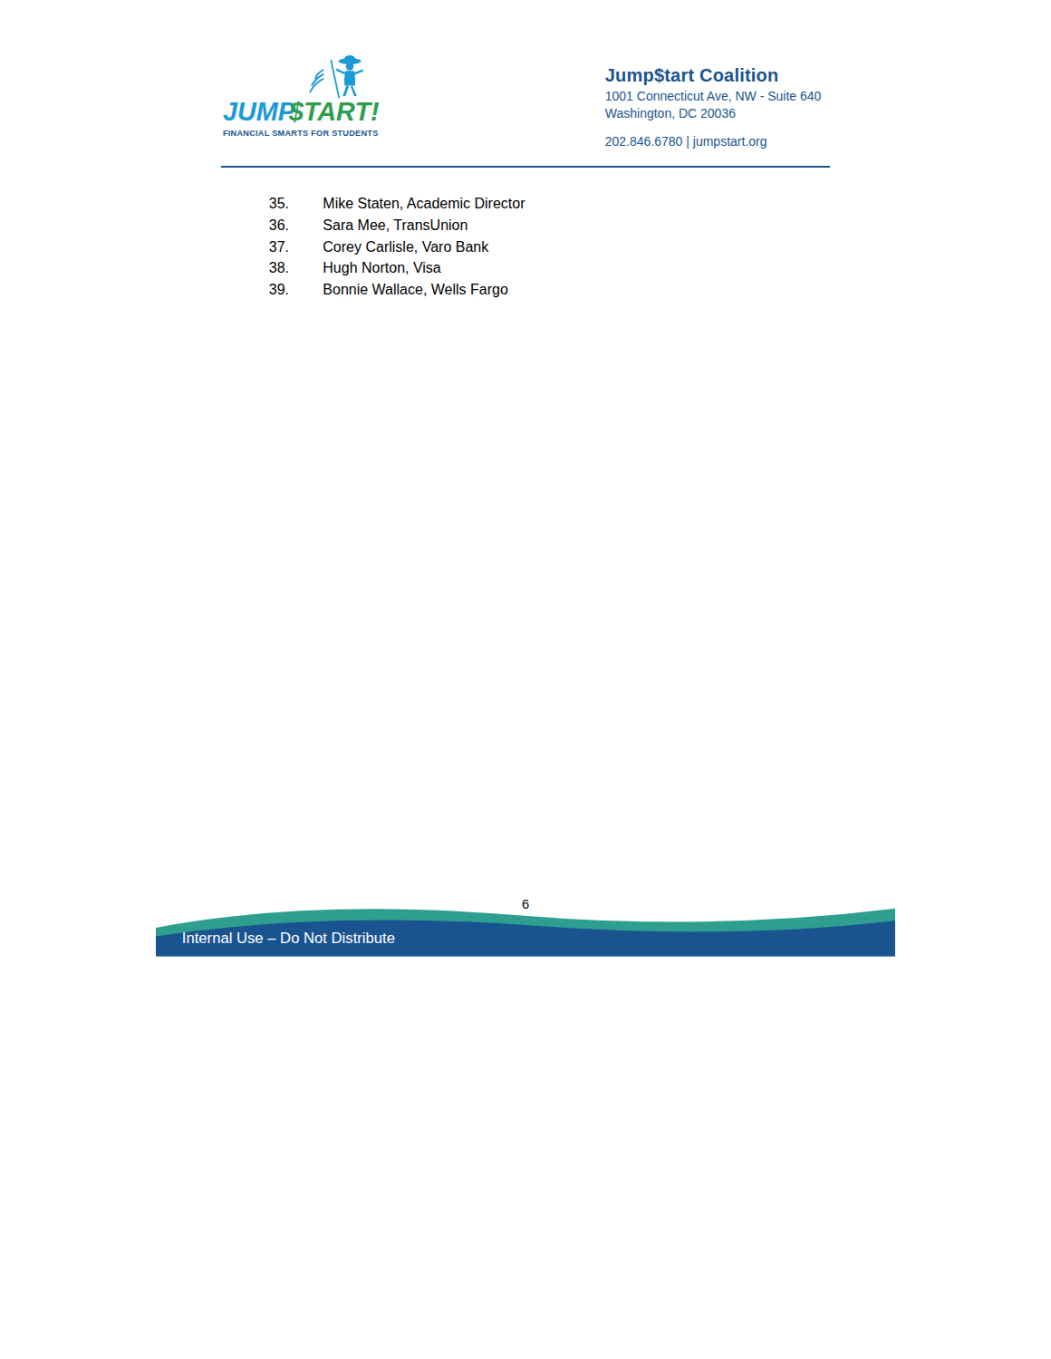JUMP $TART! FINANCIAL SMARTS FOR STUDENTS
Jump$tart Coalition
1001 Connecticut Ave, NW - Suite 640
Washington, DC 20036
202.846.6780 | jumpstart.org
35. Mike Staten, Academic Director
36. Sara Mee, TransUnion
37. Corey Carlisle, Varo Bank
38. Hugh Norton, Visa
39. Bonnie Wallace, Wells Fargo
6
Internal Use – Do Not Distribute